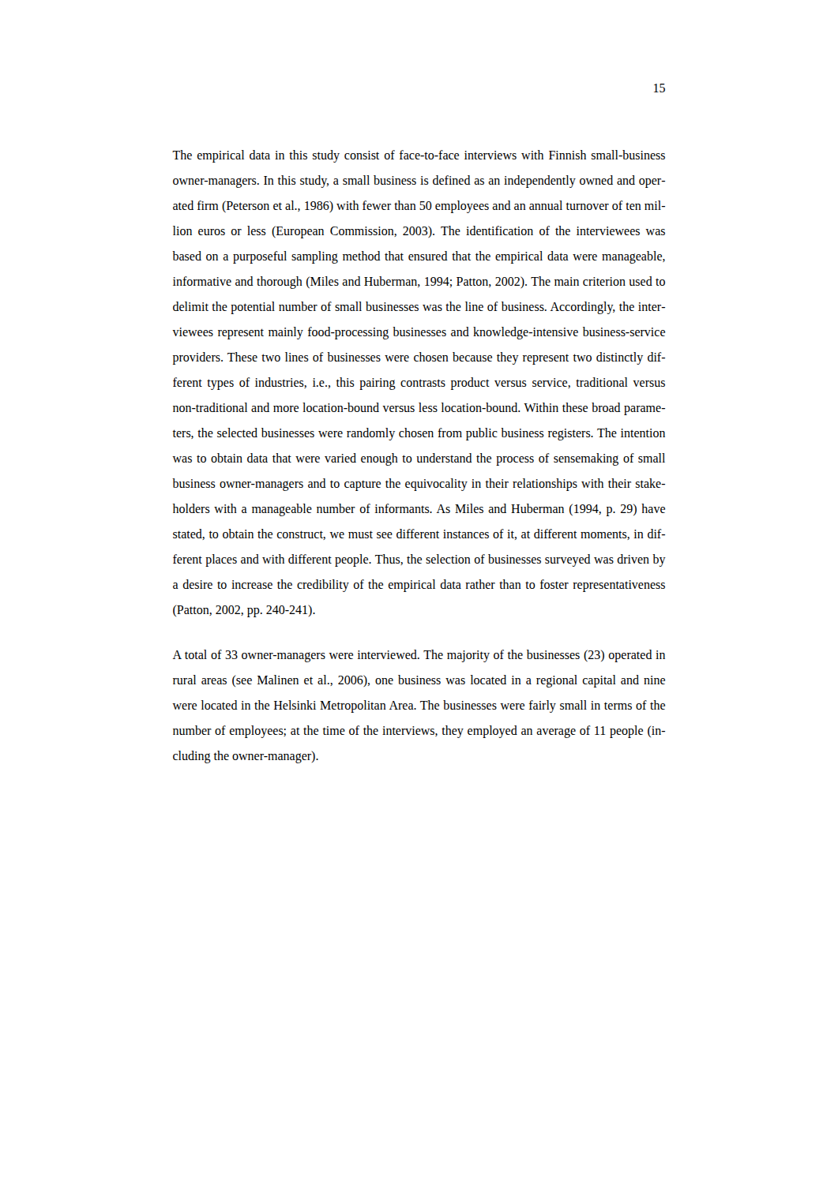15
The empirical data in this study consist of face-to-face interviews with Finnish small-business owner-managers. In this study, a small business is defined as an independently owned and operated firm (Peterson et al., 1986) with fewer than 50 employees and an annual turnover of ten million euros or less (European Commission, 2003). The identification of the interviewees was based on a purposeful sampling method that ensured that the empirical data were manageable, informative and thorough (Miles and Huberman, 1994; Patton, 2002). The main criterion used to delimit the potential number of small businesses was the line of business. Accordingly, the interviewees represent mainly food-processing businesses and knowledge-intensive business-service providers. These two lines of businesses were chosen because they represent two distinctly different types of industries, i.e., this pairing contrasts product versus service, traditional versus non-traditional and more location-bound versus less location-bound. Within these broad parameters, the selected businesses were randomly chosen from public business registers. The intention was to obtain data that were varied enough to understand the process of sensemaking of small business owner-managers and to capture the equivocality in their relationships with their stakeholders with a manageable number of informants. As Miles and Huberman (1994, p. 29) have stated, to obtain the construct, we must see different instances of it, at different moments, in different places and with different people. Thus, the selection of businesses surveyed was driven by a desire to increase the credibility of the empirical data rather than to foster representativeness (Patton, 2002, pp. 240-241).
A total of 33 owner-managers were interviewed. The majority of the businesses (23) operated in rural areas (see Malinen et al., 2006), one business was located in a regional capital and nine were located in the Helsinki Metropolitan Area. The businesses were fairly small in terms of the number of employees; at the time of the interviews, they employed an average of 11 people (including the owner-manager).